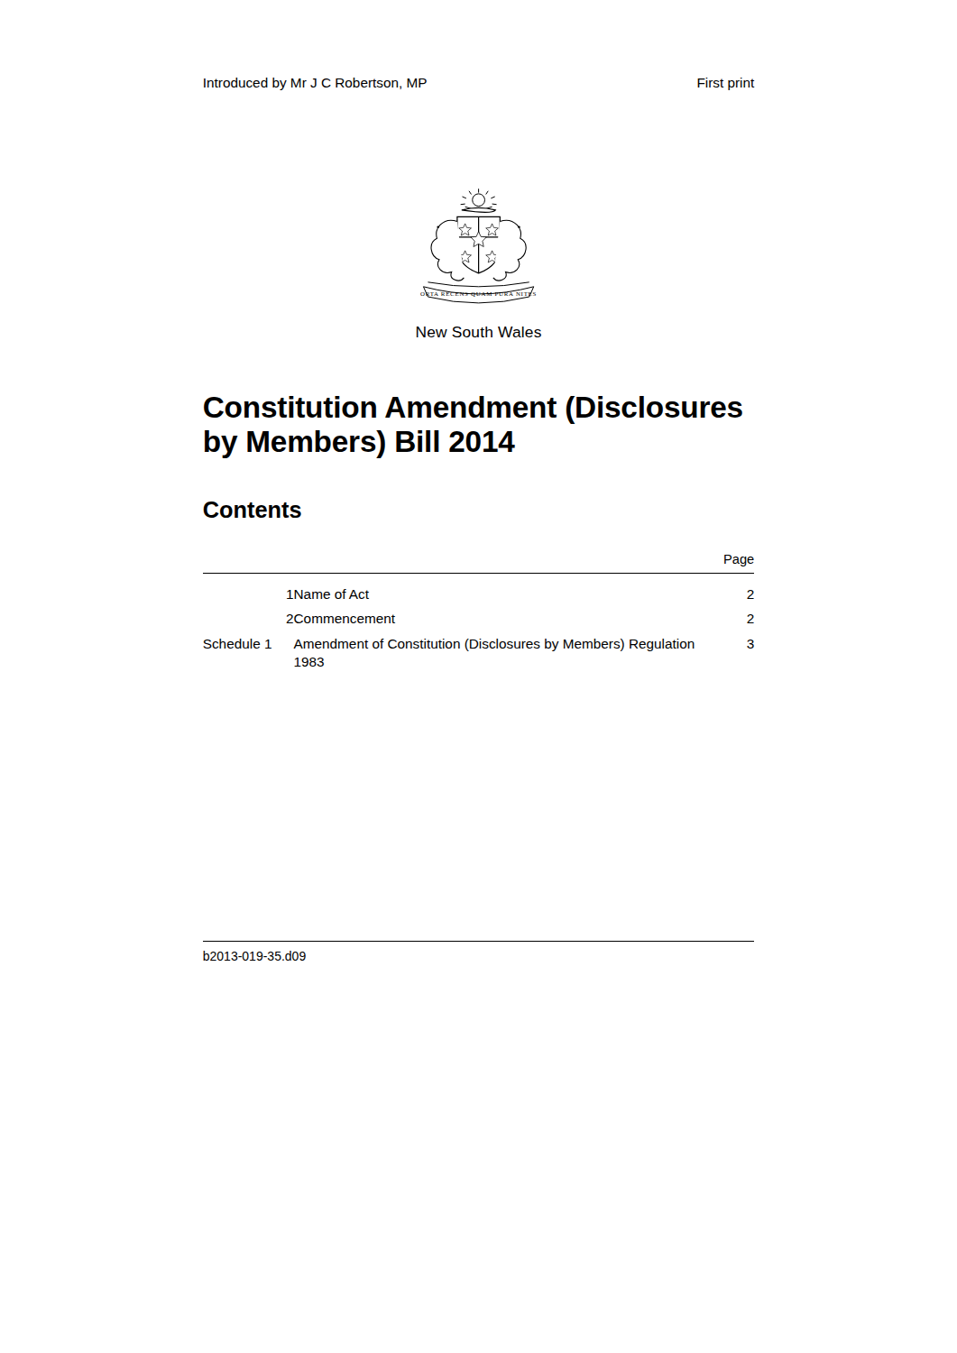Introduced by Mr J C Robertson, MP First print
ORTA RECENS QUAM PURA NITES
New South Wales
Constitution Amendment (Disclosures by Members) Bill 2014
Contents
Page
| 1 | Name of Act | 2 |
| 2 | Commencement | 2 |
| Schedule 1 | Amendment of Constitution (Disclosures by Members) Regulation 1983 | 3 |
b2013-019-35.d09